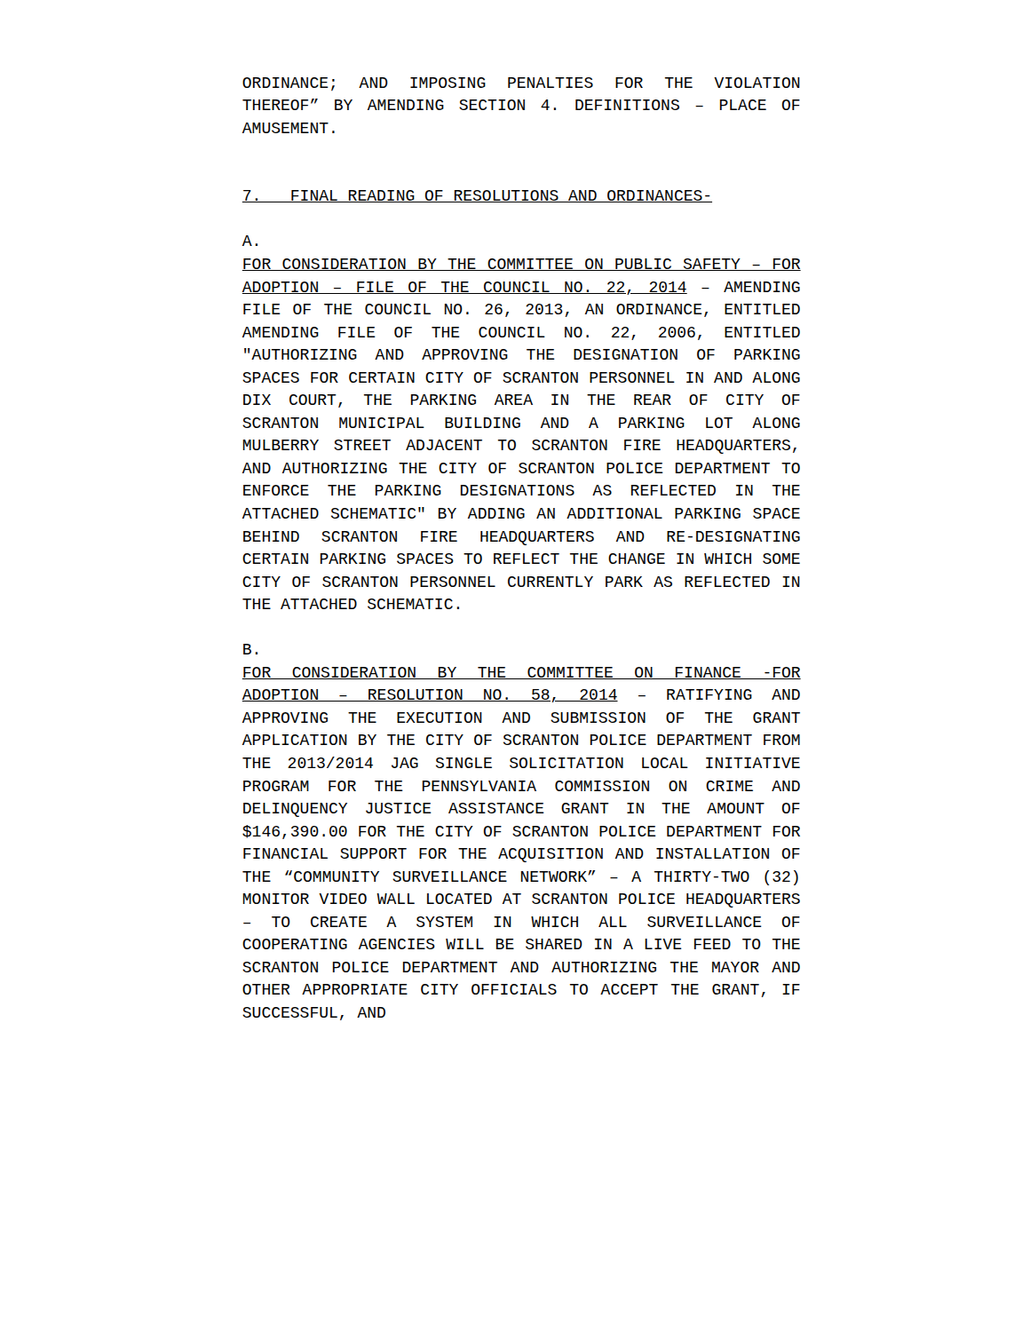ORDINANCE; AND IMPOSING PENALTIES FOR THE VIOLATION THEREOF” BY AMENDING SECTION 4. DEFINITIONS – PLACE OF AMUSEMENT.
7. FINAL READING OF RESOLUTIONS AND ORDINANCES-
A.
FOR CONSIDERATION BY THE COMMITTEE ON PUBLIC SAFETY – FOR ADOPTION – FILE OF THE COUNCIL NO. 22, 2014 – AMENDING FILE OF THE COUNCIL NO. 26, 2013, AN ORDINANCE, ENTITLED AMENDING FILE OF THE COUNCIL NO. 22, 2006, ENTITLED "AUTHORIZING AND APPROVING THE DESIGNATION OF PARKING SPACES FOR CERTAIN CITY OF SCRANTON PERSONNEL IN AND ALONG DIX COURT, THE PARKING AREA IN THE REAR OF CITY OF SCRANTON MUNICIPAL BUILDING AND A PARKING LOT ALONG MULBERRY STREET ADJACENT TO SCRANTON FIRE HEADQUARTERS, AND AUTHORIZING THE CITY OF SCRANTON POLICE DEPARTMENT TO ENFORCE THE PARKING DESIGNATIONS AS REFLECTED IN THE ATTACHED SCHEMATIC" BY ADDING AN ADDITIONAL PARKING SPACE BEHIND SCRANTON FIRE HEADQUARTERS AND RE-DESIGNATING CERTAIN PARKING SPACES TO REFLECT THE CHANGE IN WHICH SOME CITY OF SCRANTON PERSONNEL CURRENTLY PARK AS REFLECTED IN THE ATTACHED SCHEMATIC.
B.
FOR CONSIDERATION BY THE COMMITTEE ON FINANCE -FOR ADOPTION – RESOLUTION NO. 58, 2014 – RATIFYING AND APPROVING THE EXECUTION AND SUBMISSION OF THE GRANT APPLICATION BY THE CITY OF SCRANTON POLICE DEPARTMENT FROM THE 2013/2014 JAG SINGLE SOLICITATION LOCAL INITIATIVE PROGRAM FOR THE PENNSYLVANIA COMMISSION ON CRIME AND DELINQUENCY JUSTICE ASSISTANCE GRANT IN THE AMOUNT OF $146,390.00 FOR THE CITY OF SCRANTON POLICE DEPARTMENT FOR FINANCIAL SUPPORT FOR THE ACQUISITION AND INSTALLATION OF THE “COMMUNITY SURVEILLANCE NETWORK” – A THIRTY-TWO (32) MONITOR VIDEO WALL LOCATED AT SCRANTON POLICE HEADQUARTERS – TO CREATE A SYSTEM IN WHICH ALL SURVEILLANCE OF COOPERATING AGENCIES WILL BE SHARED IN A LIVE FEED TO THE SCRANTON POLICE DEPARTMENT AND AUTHORIZING THE MAYOR AND OTHER APPROPRIATE CITY OFFICIALS TO ACCEPT THE GRANT, IF SUCCESSFUL, AND